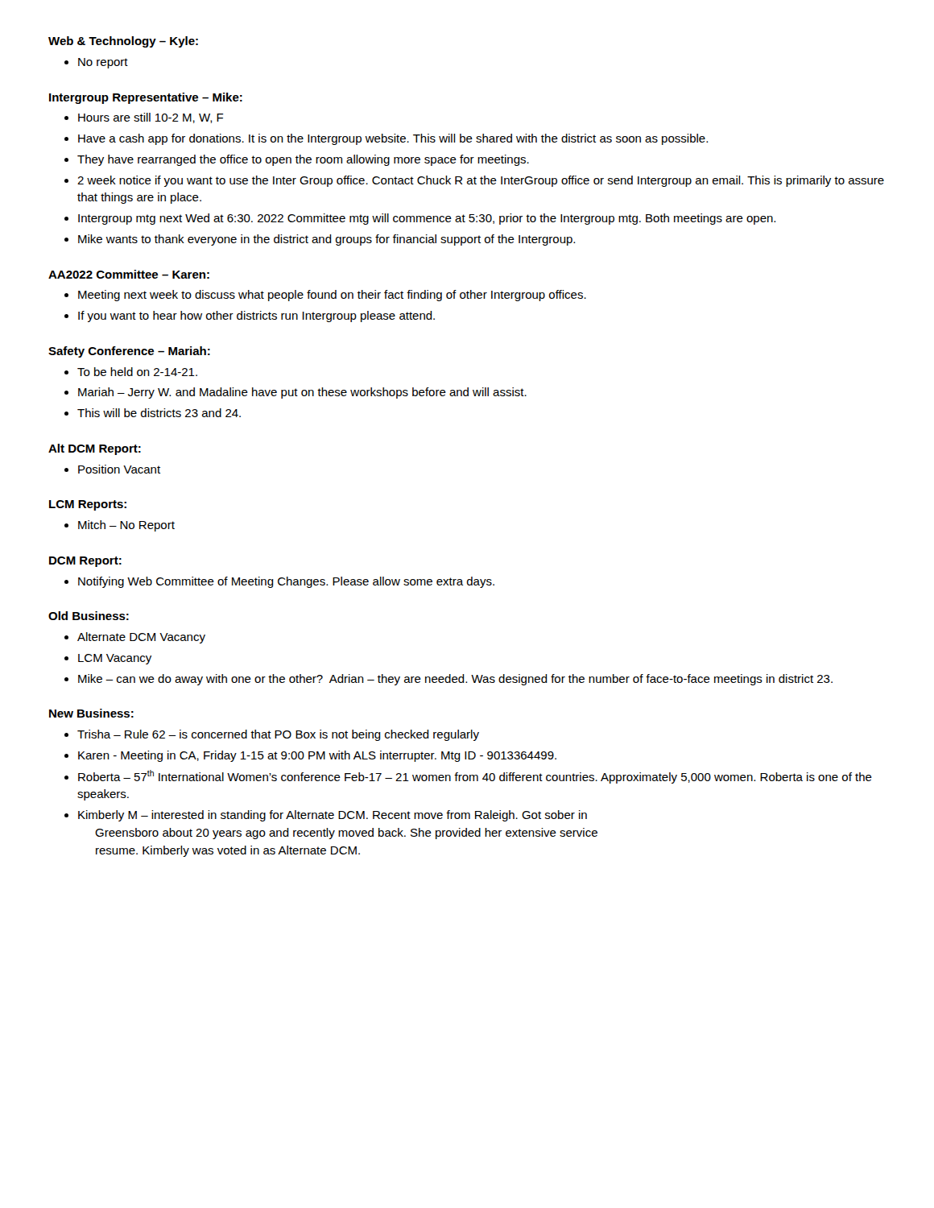Web & Technology – Kyle:
No report
Intergroup Representative – Mike:
Hours are still 10-2 M, W, F
Have a cash app for donations. It is on the Intergroup website. This will be shared with the district as soon as possible.
They have rearranged the office to open the room allowing more space for meetings.
2 week notice if you want to use the Inter Group office. Contact Chuck R at the InterGroup office or send Intergroup an email. This is primarily to assure that things are in place.
Intergroup mtg next Wed at 6:30. 2022 Committee mtg will commence at 5:30, prior to the Intergroup mtg. Both meetings are open.
Mike wants to thank everyone in the district and groups for financial support of the Intergroup.
AA2022 Committee – Karen:
Meeting next week to discuss what people found on their fact finding of other Intergroup offices.
If you want to hear how other districts run Intergroup please attend.
Safety Conference – Mariah:
To be held on 2-14-21.
Mariah – Jerry W. and Madaline have put on these workshops before and will assist.
This will be districts 23 and 24.
Alt DCM Report:
Position Vacant
LCM Reports:
Mitch – No Report
DCM Report:
Notifying Web Committee of Meeting Changes. Please allow some extra days.
Old Business:
Alternate DCM Vacancy
LCM Vacancy
Mike – can we do away with one or the other? Adrian – they are needed. Was designed for the number of face-to-face meetings in district 23.
New Business:
Trisha – Rule 62 – is concerned that PO Box is not being checked regularly
Karen - Meeting in CA, Friday 1-15 at 9:00 PM with ALS interrupter. Mtg ID - 9013364499.
Roberta – 57th International Women’s conference Feb-17 – 21 women from 40 different countries. Approximately 5,000 women. Roberta is one of the speakers.
Kimberly M – interested in standing for Alternate DCM. Recent move from Raleigh. Got sober in Greensboro about 20 years ago and recently moved back. She provided her extensive service resume. Kimberly was voted in as Alternate DCM.